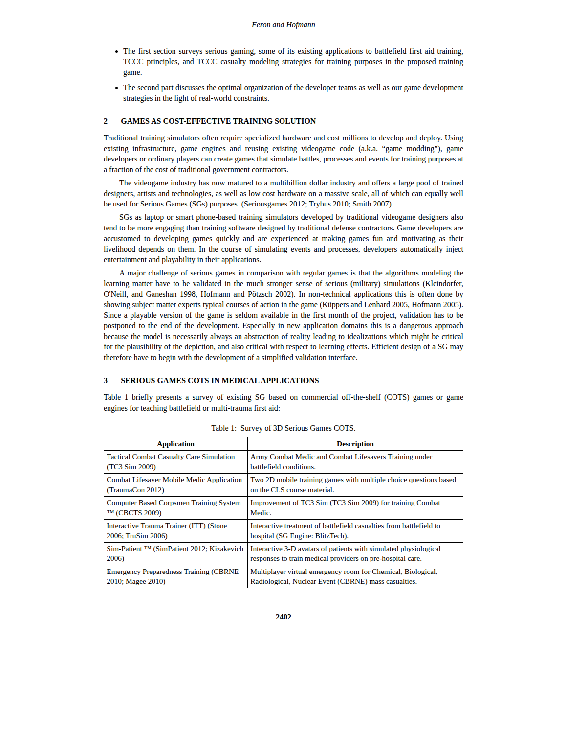Feron and Hofmann
The first section surveys serious gaming, some of its existing applications to battlefield first aid training, TCCC principles, and TCCC casualty modeling strategies for training purposes in the proposed training game.
The second part discusses the optimal organization of the developer teams as well as our game development strategies in the light of real-world constraints.
2 GAMES AS COST-EFFECTIVE TRAINING SOLUTION
Traditional training simulators often require specialized hardware and cost millions to develop and deploy. Using existing infrastructure, game engines and reusing existing videogame code (a.k.a. “game modding”), game developers or ordinary players can create games that simulate battles, processes and events for training purposes at a fraction of the cost of traditional government contractors.
The videogame industry has now matured to a multibillion dollar industry and offers a large pool of trained designers, artists and technologies, as well as low cost hardware on a massive scale, all of which can equally well be used for Serious Games (SGs) purposes. (Seriousgames 2012; Trybus 2010; Smith 2007)
SGs as laptop or smart phone-based training simulators developed by traditional videogame designers also tend to be more engaging than training software designed by traditional defense contractors. Game developers are accustomed to developing games quickly and are experienced at making games fun and motivating as their livelihood depends on them. In the course of simulating events and processes, developers automatically inject entertainment and playability in their applications.
A major challenge of serious games in comparison with regular games is that the algorithms modeling the learning matter have to be validated in the much stronger sense of serious (military) simulations (Kleindorfer, O'Neill, and Ganeshan 1998, Hofmann and Pötzsch 2002). In non-technical applications this is often done by showing subject matter experts typical courses of action in the game (Küppers and Lenhard 2005, Hofmann 2005). Since a playable version of the game is seldom available in the first month of the project, validation has to be postponed to the end of the development. Especially in new application domains this is a dangerous approach because the model is necessarily always an abstraction of reality leading to idealizations which might be critical for the plausibility of the depiction, and also critical with respect to learning effects. Efficient design of a SG may therefore have to begin with the development of a simplified validation interface.
3 SERIOUS GAMES COTS IN MEDICAL APPLICATIONS
Table 1 briefly presents a survey of existing SG based on commercial off-the-shelf (COTS) games or game engines for teaching battlefield or multi-trauma first aid:
Table 1: Survey of 3D Serious Games COTS.
| Application | Description |
| --- | --- |
| Tactical Combat Casualty Care Simulation (TC3 Sim 2009) | Army Combat Medic and Combat Lifesavers Training under battlefield conditions. |
| Combat Lifesaver Mobile Medic Application (TraumaCon 2012) | Two 2D mobile training games with multiple choice questions based on the CLS course material. |
| Computer Based Corpsmen Training System ™ (CBCTS 2009) | Improvement of TC3 Sim (TC3 Sim 2009) for training Combat Medic. |
| Interactive Trauma Trainer (ITT) (Stone 2006; TruSim 2006) | Interactive treatment of battlefield casualties from battlefield to hospital (SG Engine: BlitzTech). |
| Sim-Patient ™ (SimPatient 2012; Kizakevich 2006) | Interactive 3-D avatars of patients with simulated physiological responses to train medical providers on pre-hospital care. |
| Emergency Preparedness Training (CBRNE 2010; Magee 2010) | Multiplayer virtual emergency room for Chemical, Biological, Radiological, Nuclear Event (CBRNE) mass casualties. |
2402